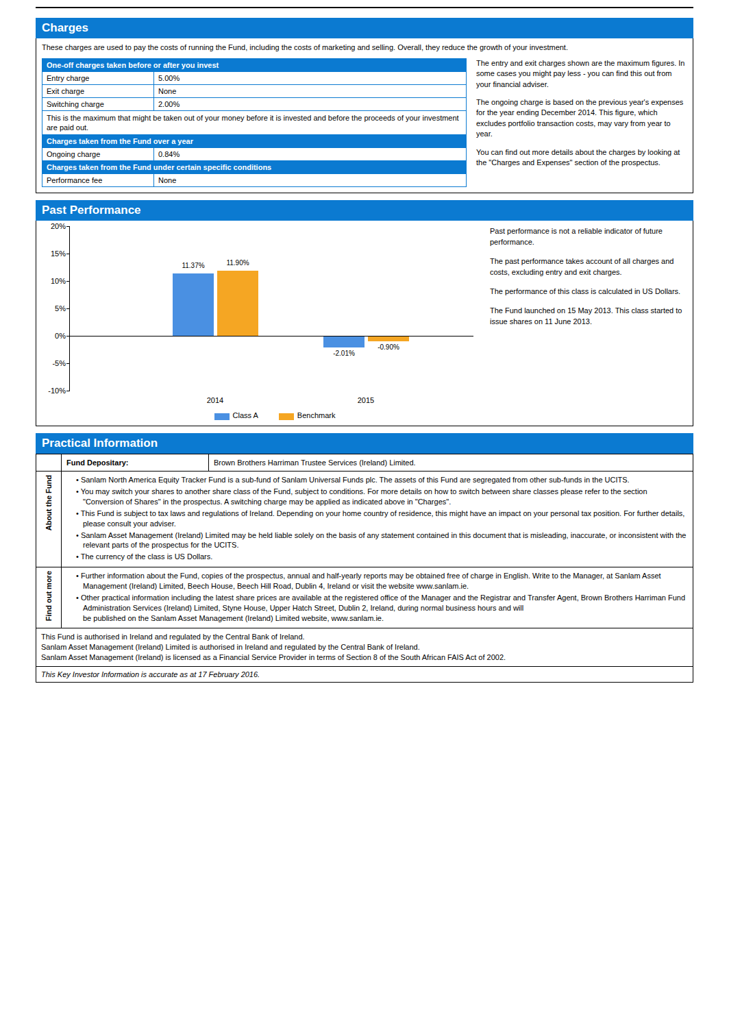Charges
These charges are used to pay the costs of running the Fund, including the costs of marketing and selling. Overall, they reduce the growth of your investment.
| One-off charges taken before or after you invest |
| Entry charge | 5.00% |
| Exit charge | None |
| Switching charge | 2.00% |
| This is the maximum that might be taken out of your money before it is invested and before the proceeds of your investment are paid out. |
| Charges taken from the Fund over a year |
| Ongoing charge | 0.84% |
| Charges taken from the Fund under certain specific conditions |
| Performance fee | None |
The entry and exit charges shown are the maximum figures. In some cases you might pay less - you can find this out from your financial adviser.
The ongoing charge is based on the previous year's expenses for the year ending December 2014. This figure, which excludes portfolio transaction costs, may vary from year to year.
You can find out more details about the charges by looking at the "Charges and Expenses" section of the prospectus.
Past Performance
20%
15%
10%
5%
0%
-5%
-10%
11.37%
11.90%
2014
-2.01%
-0.90%
2015
Class A Benchmark
Past performance is not a reliable indicator of future performance.
The past performance takes account of all charges and costs, excluding entry and exit charges.
The performance of this class is calculated in US Dollars.
The Fund launched on 15 May 2013. This class started to issue shares on 11 June 2013.
Practical Information
| | Fund Depositary: | Brown Brothers Harriman Trustee Services (Ireland) Limited. |
| About the Fund | • Sanlam North America Equity Tracker Fund is a sub-fund of Sanlam Universal Funds plc. The assets of this Fund are segregated from other sub-funds in the UCITS. • You may switch your shares to another share class of the Fund, subject to conditions. For more details on how to switch between share classes please refer to the section "Conversion of Shares" in the prospectus. A switching charge may be applied as indicated above in "Charges". • This Fund is subject to tax laws and regulations of Ireland. Depending on your home country of residence, this might have an impact on your personal tax position. For further details, please consult your adviser. • Sanlam Asset Management (Ireland) Limited may be held liable solely on the basis of any statement contained in this document that is misleading, inaccurate, or inconsistent with the relevant parts of the prospectus for the UCITS. • The currency of the class is US Dollars. |
| Find out more | • Further information about the Fund, copies of the prospectus, annual and half-yearly reports may be obtained free of charge in English. Write to the Manager, at Sanlam Asset Management (Ireland) Limited, Beech House, Beech Hill Road, Dublin 4, Ireland or visit the website www.sanlam.ie. • Other practical information including the latest share prices are available at the registered office of the Manager and the Registrar and Transfer Agent, Brown Brothers Harriman Fund Administration Services (Ireland) Limited, Styne House, Upper Hatch Street, Dublin 2, Ireland, during normal business hours and will be published on the Sanlam Asset Management (Ireland) Limited website, www.sanlam.ie. |
This Fund is authorised in Ireland and regulated by the Central Bank of Ireland.
Sanlam Asset Management (Ireland) Limited is authorised in Ireland and regulated by the Central Bank of Ireland.
Sanlam Asset Management (Ireland) is licensed as a Financial Service Provider in terms of Section 8 of the South African FAIS Act of 2002.
This Key Investor Information is accurate as at 17 February 2016.